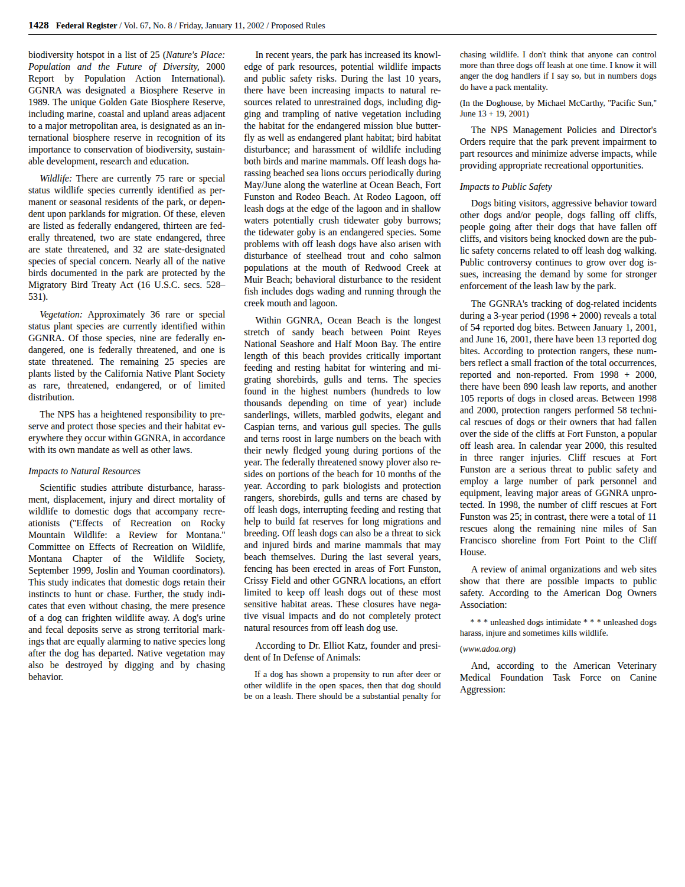1428 Federal Register / Vol. 67, No. 8 / Friday, January 11, 2002 / Proposed Rules
biodiversity hotspot in a list of 25 (Nature's Place: Population and the Future of Diversity, 2000 Report by Population Action International). GGNRA was designated a Biosphere Reserve in 1989. The unique Golden Gate Biosphere Reserve, including marine, coastal and upland areas adjacent to a major metropolitan area, is designated as an international biosphere reserve in recognition of its importance to conservation of biodiversity, sustainable development, research and education.
Wildlife: There are currently 75 rare or special status wildlife species currently identified as permanent or seasonal residents of the park, or dependent upon parklands for migration. Of these, eleven are listed as federally endangered, thirteen are federally threatened, two are state endangered, three are state threatened, and 32 are state-designated species of special concern. Nearly all of the native birds documented in the park are protected by the Migratory Bird Treaty Act (16 U.S.C. secs. 528–531).
Vegetation: Approximately 36 rare or special status plant species are currently identified within GGNRA. Of those species, nine are federally endangered, one is federally threatened, and one is state threatened. The remaining 25 species are plants listed by the California Native Plant Society as rare, threatened, endangered, or of limited distribution.
The NPS has a heightened responsibility to preserve and protect those species and their habitat everywhere they occur within GGNRA, in accordance with its own mandate as well as other laws.
Impacts to Natural Resources
Scientific studies attribute disturbance, harassment, displacement, injury and direct mortality of wildlife to domestic dogs that accompany recreationists (''Effects of Recreation on Rocky Mountain Wildlife: a Review for Montana.'' Committee on Effects of Recreation on Wildlife, Montana Chapter of the Wildlife Society, September 1999, Joslin and Youman coordinators). This study indicates that domestic dogs retain their instincts to hunt or chase. Further, the study indicates that even without chasing, the mere presence of a dog can frighten wildlife away. A dog's urine and fecal deposits serve as strong territorial markings that are equally alarming to native species long after the dog has departed. Native vegetation may also be destroyed by digging and by chasing behavior.
In recent years, the park has increased its knowledge of park resources, potential wildlife impacts and public safety risks. During the last 10 years, there have been increasing impacts to natural resources related to unrestrained dogs, including digging and trampling of native vegetation including the habitat for the endangered mission blue butterfly as well as endangered plant habitat; bird habitat disturbance; and harassment of wildlife including both birds and marine mammals. Off leash dogs harassing beached sea lions occurs periodically during May/June along the waterline at Ocean Beach, Fort Funston and Rodeo Beach. At Rodeo Lagoon, off leash dogs at the edge of the lagoon and in shallow waters potentially crush tidewater goby burrows; the tidewater goby is an endangered species. Some problems with off leash dogs have also arisen with disturbance of steelhead trout and coho salmon populations at the mouth of Redwood Creek at Muir Beach; behavioral disturbance to the resident fish includes dogs wading and running through the creek mouth and lagoon.
Within GGNRA, Ocean Beach is the longest stretch of sandy beach between Point Reyes National Seashore and Half Moon Bay. The entire length of this beach provides critically important feeding and resting habitat for wintering and migrating shorebirds, gulls and terns. The species found in the highest numbers (hundreds to low thousands depending on time of year) include sanderlings, willets, marbled godwits, elegant and Caspian terns, and various gull species. The gulls and terns roost in large numbers on the beach with their newly fledged young during portions of the year. The federally threatened snowy plover also resides on portions of the beach for 10 months of the year. According to park biologists and protection rangers, shorebirds, gulls and terns are chased by off leash dogs, interrupting feeding and resting that help to build fat reserves for long migrations and breeding. Off leash dogs can also be a threat to sick and injured birds and marine mammals that may beach themselves. During the last several years, fencing has been erected in areas of Fort Funston, Crissy Field and other GGNRA locations, an effort limited to keep off leash dogs out of these most sensitive habitat areas. These closures have negative visual impacts and do not completely protect natural resources from off leash dog use.
According to Dr. Elliot Katz, founder and president of In Defense of Animals:
If a dog has shown a propensity to run after deer or other wildlife in the open spaces, then that dog should be on a leash. There should be a substantial penalty for chasing wildlife. I don't think that anyone can control more than three dogs off leash at one time. I know it will anger the dog handlers if I say so, but in numbers dogs do have a pack mentality.
(In the Doghouse, by Michael McCarthy, ''Pacific Sun,'' June 13 + 19, 2001)
The NPS Management Policies and Director's Orders require that the park prevent impairment to part resources and minimize adverse impacts, while providing appropriate recreational opportunities.
Impacts to Public Safety
Dogs biting visitors, aggressive behavior toward other dogs and/or people, dogs falling off cliffs, people going after their dogs that have fallen off cliffs, and visitors being knocked down are the public safety concerns related to off leash dog walking. Public controversy continues to grow over dog issues, increasing the demand by some for stronger enforcement of the leash law by the park.
The GGNRA's tracking of dog-related incidents during a 3-year period (1998 + 2000) reveals a total of 54 reported dog bites. Between January 1, 2001, and June 16, 2001, there have been 13 reported dog bites. According to protection rangers, these numbers reflect a small fraction of the total occurrences, reported and non-reported. From 1998 + 2000, there have been 890 leash law reports, and another 105 reports of dogs in closed areas. Between 1998 and 2000, protection rangers performed 58 technical rescues of dogs or their owners that had fallen over the side of the cliffs at Fort Funston, a popular off leash area. In calendar year 2000, this resulted in three ranger injuries. Cliff rescues at Fort Funston are a serious threat to public safety and employ a large number of park personnel and equipment, leaving major areas of GGNRA unprotected. In 1998, the number of cliff rescues at Fort Funston was 25; in contrast, there were a total of 11 rescues along the remaining nine miles of San Francisco shoreline from Fort Point to the Cliff House.
A review of animal organizations and web sites show that there are possible impacts to public safety. According to the American Dog Owners Association:
* * * unleashed dogs intimidate * * * unleashed dogs harass, injure and sometimes kills wildlife.
(www.adoa.org)
And, according to the American Veterinary Medical Foundation Task Force on Canine Aggression: